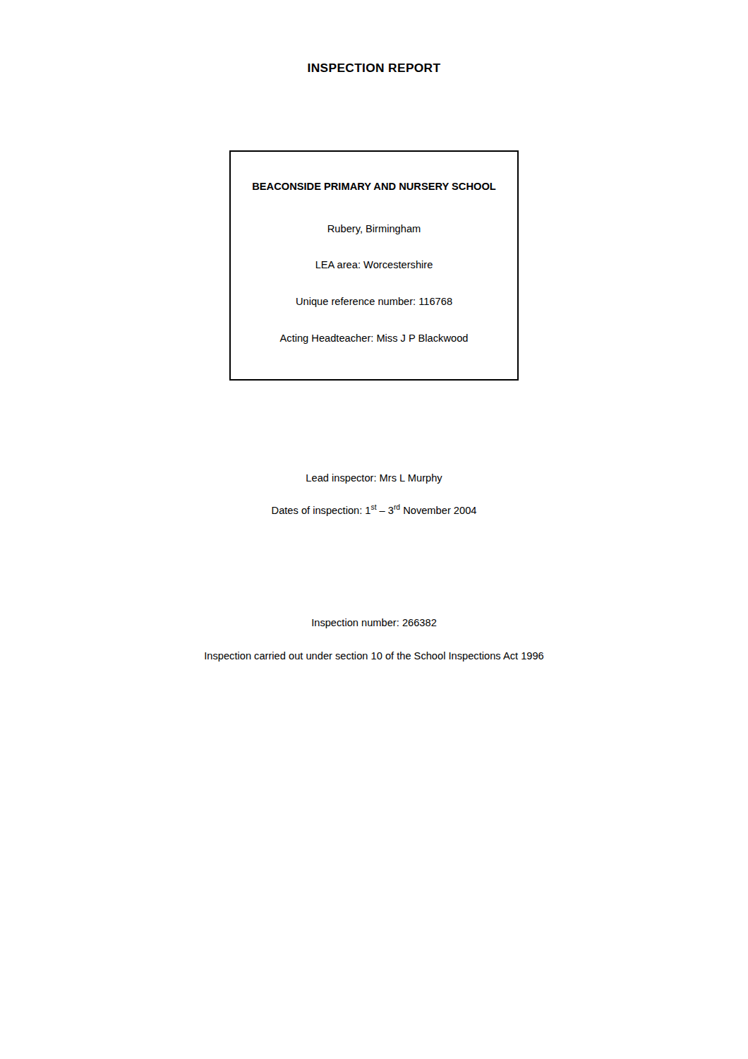INSPECTION REPORT
BEACONSIDE PRIMARY AND NURSERY SCHOOL
Rubery, Birmingham
LEA area: Worcestershire
Unique reference number: 116768
Acting Headteacher: Miss J P Blackwood
Lead inspector: Mrs L Murphy
Dates of inspection: 1st – 3rd November 2004
Inspection number: 266382
Inspection carried out under section 10 of the School Inspections Act 1996